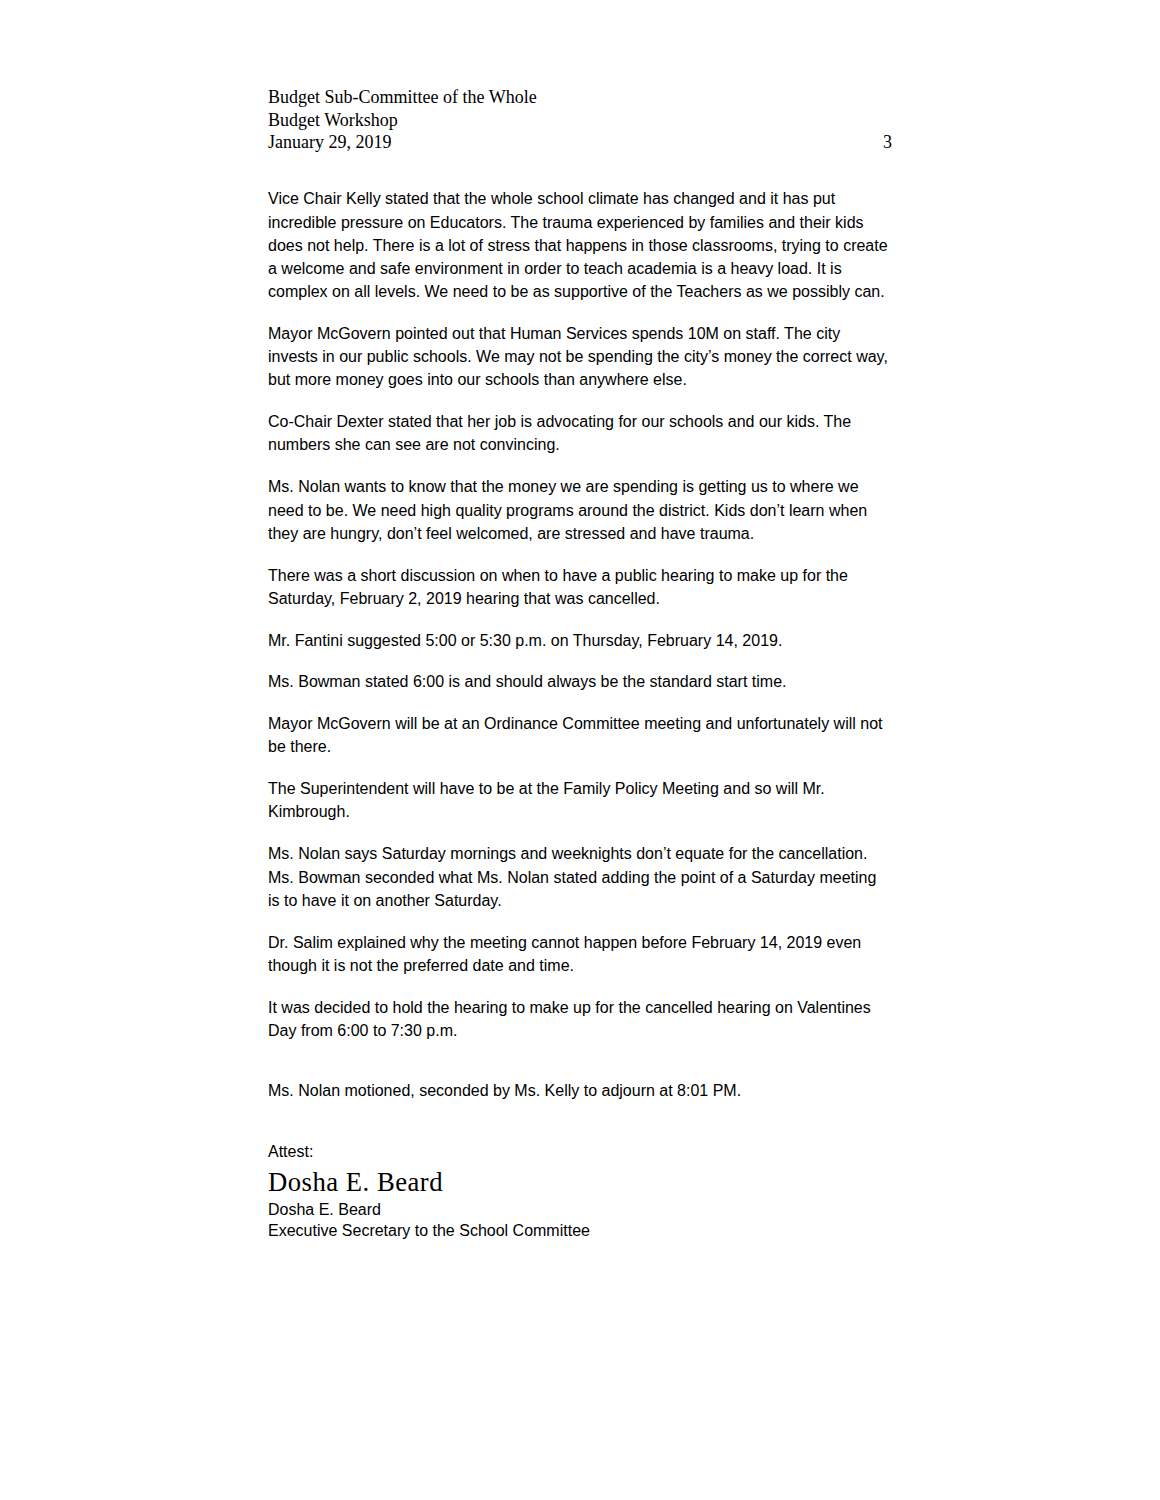Budget Sub-Committee of the Whole Budget Workshop January 29, 2019 3
Vice Chair Kelly stated that the whole school climate has changed and it has put incredible pressure on Educators. The trauma experienced by families and their kids does not help. There is a lot of stress that happens in those classrooms, trying to create a welcome and safe environment in order to teach academia is a heavy load. It is complex on all levels. We need to be as supportive of the Teachers as we possibly can.
Mayor McGovern pointed out that Human Services spends 10M on staff. The city invests in our public schools. We may not be spending the city’s money the correct way, but more money goes into our schools than anywhere else.
Co-Chair Dexter stated that her job is advocating for our schools and our kids. The numbers she can see are not convincing.
Ms. Nolan wants to know that the money we are spending is getting us to where we need to be. We need high quality programs around the district. Kids don’t learn when they are hungry, don’t feel welcomed, are stressed and have trauma.
There was a short discussion on when to have a public hearing to make up for the Saturday, February 2, 2019 hearing that was cancelled.
Mr. Fantini suggested 5:00 or 5:30 p.m. on Thursday, February 14, 2019.
Ms. Bowman stated 6:00 is and should always be the standard start time.
Mayor McGovern will be at an Ordinance Committee meeting and unfortunately will not be there.
The Superintendent will have to be at the Family Policy Meeting and so will Mr. Kimbrough.
Ms. Nolan says Saturday mornings and weeknights don’t equate for the cancellation. Ms. Bowman seconded what Ms. Nolan stated adding the point of a Saturday meeting is to have it on another Saturday.
Dr. Salim explained why the meeting cannot happen before February 14, 2019 even though it is not the preferred date and time.
It was decided to hold the hearing to make up for the cancelled hearing on Valentines Day from 6:00 to 7:30 p.m.
Ms. Nolan motioned, seconded by Ms. Kelly to adjourn at 8:01 PM.
Attest:
Dosha E. Beard
Dosha E. Beard
Executive Secretary to the School Committee